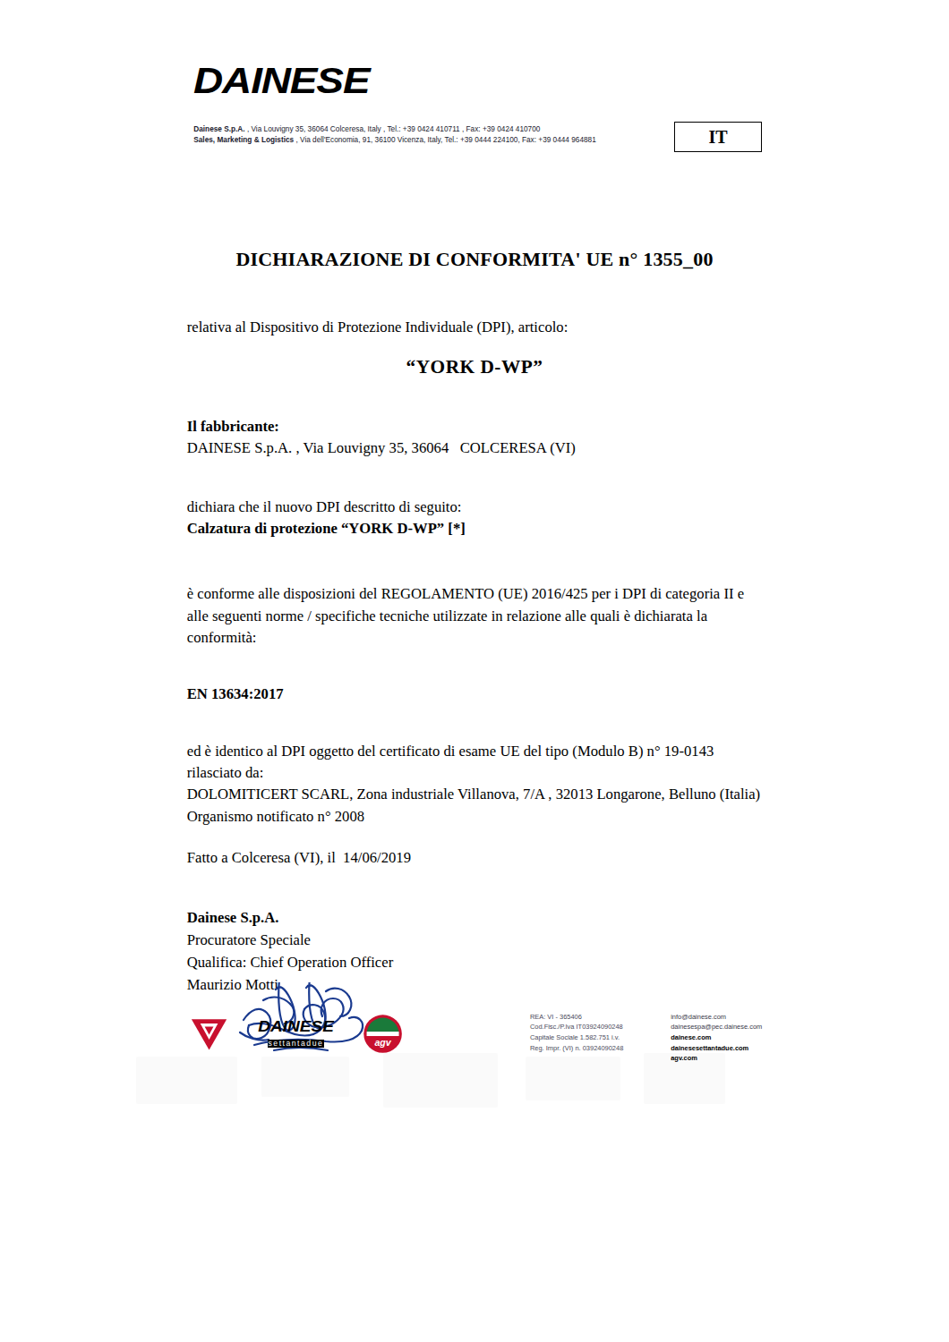DAINESE
Dainese S.p.A. , Via Louvigny 35, 36064 Colceresa, Italy , Tel.: +39 0424 410711 , Fax: +39 0424 410700
Sales, Marketing & Logistics , Via dell'Economia, 91, 36100 Vicenza, Italy, Tel.: +39 0444 224100, Fax: +39 0444 964881
IT
DICHIARAZIONE DI CONFORMITA' UE n° 1355_00
relativa al Dispositivo di Protezione Individuale (DPI), articolo:
“YORK D-WP”
Il fabbricante:
DAINESE S.p.A. , Via Louvigny 35, 36064 COLCERESA (VI)
dichiara che il nuovo DPI descritto di seguito:
Calzatura di protezione “YORK D-WP” [*]
è conforme alle disposizioni del REGOLAMENTO (UE) 2016/425 per i DPI di categoria II e alle seguenti norme / specifiche tecniche utilizzate in relazione alle quali è dichiarata la conformità:
EN 13634:2017
ed è identico al DPI oggetto del certificato di esame UE del tipo (Modulo B) n° 19-0143 rilasciato da:
DOLOMITICERT SCARL, Zona industriale Villanova, 7/A , 32013 Longarone, Belluno (Italia)
Organismo notificato n° 2008
Fatto a Colceresa (VI), il 14/06/2019
Dainese S.p.A.
Procuratore Speciale
Qualifica: Chief Operation Officer
Maurizio Motti
DAINESE
settantadue
agv
REA: VI - 365406
Cod.Fisc./P.Iva IT03924090248
Capitale Sociale 1.582.751 i.v.
Reg. Impr. (VI) n. 03924090248
info@dainese.com
dainesespa@pec.dainese.com
dainese.com
dainesesettantadue.com
agv.com